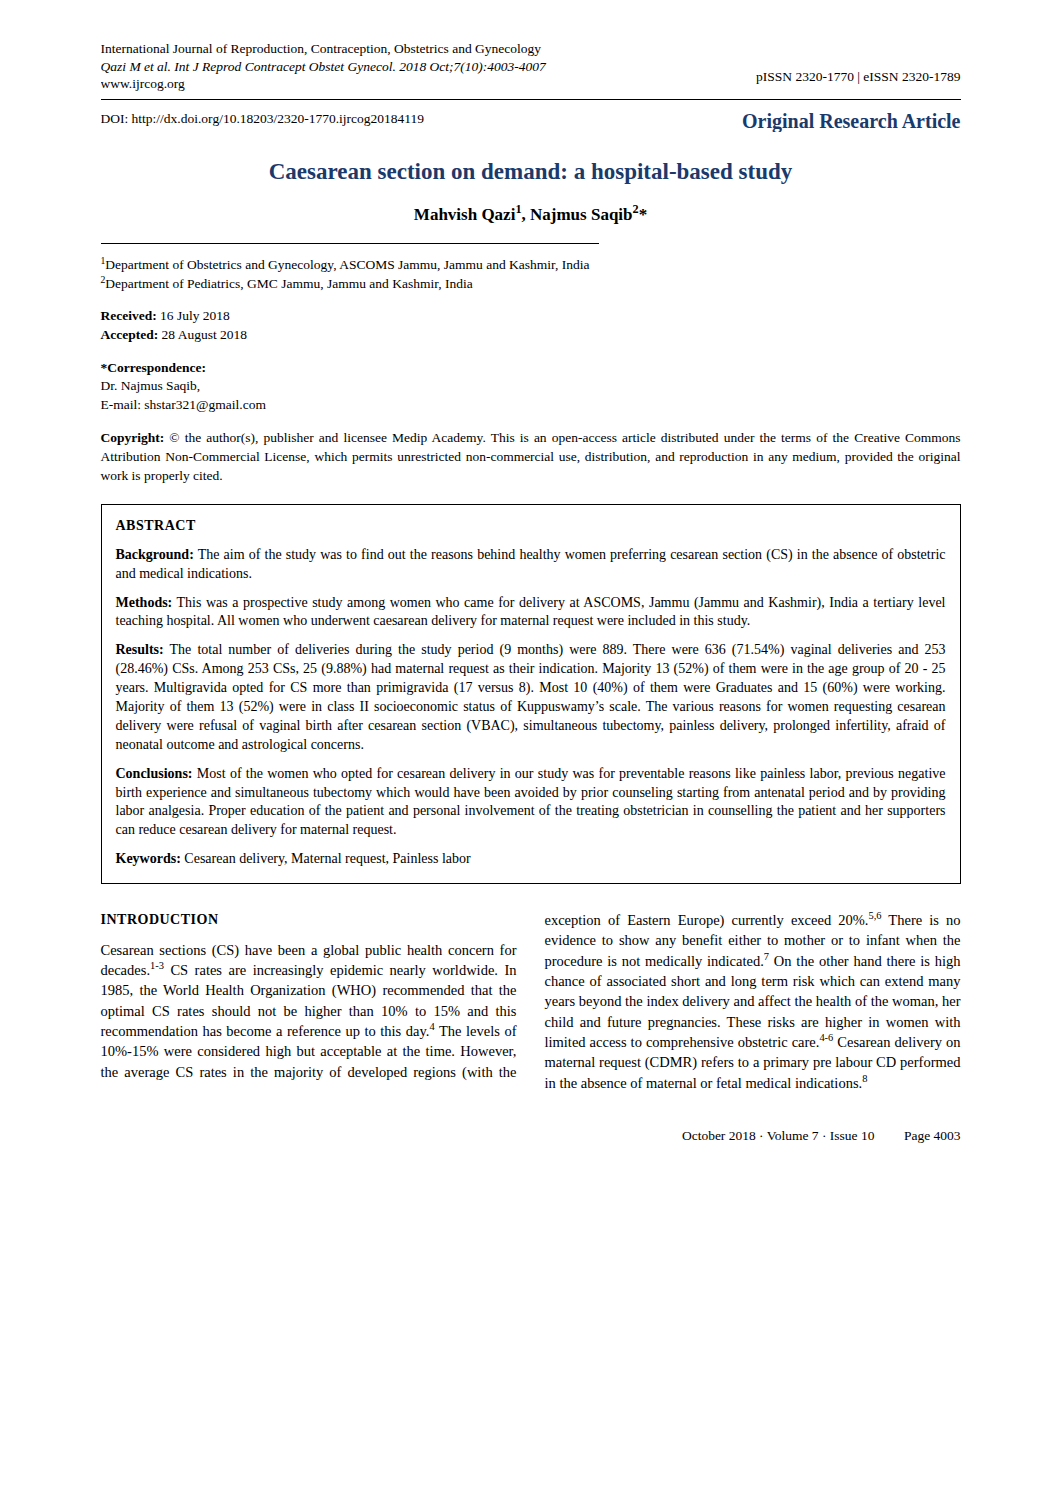International Journal of Reproduction, Contraception, Obstetrics and Gynecology
Qazi M et al. Int J Reprod Contracept Obstet Gynecol. 2018 Oct;7(10):4003-4007
www.ijrcog.org
pISSN 2320-1770 | eISSN 2320-1789
DOI: http://dx.doi.org/10.18203/2320-1770.ijrcog20184119
Original Research Article
Caesarean section on demand: a hospital-based study
Mahvish Qazi1, Najmus Saqib2*
1Department of Obstetrics and Gynecology, ASCOMS Jammu, Jammu and Kashmir, India
2Department of Pediatrics, GMC Jammu, Jammu and Kashmir, India
Received: 16 July 2018
Accepted: 28 August 2018
*Correspondence:
Dr. Najmus Saqib,
E-mail: shstar321@gmail.com
Copyright: © the author(s), publisher and licensee Medip Academy. This is an open-access article distributed under the terms of the Creative Commons Attribution Non-Commercial License, which permits unrestricted non-commercial use, distribution, and reproduction in any medium, provided the original work is properly cited.
ABSTRACT
Background: The aim of the study was to find out the reasons behind healthy women preferring cesarean section (CS) in the absence of obstetric and medical indications.
Methods: This was a prospective study among women who came for delivery at ASCOMS, Jammu (Jammu and Kashmir), India a tertiary level teaching hospital. All women who underwent caesarean delivery for maternal request were included in this study.
Results: The total number of deliveries during the study period (9 months) were 889. There were 636 (71.54%) vaginal deliveries and 253 (28.46%) CSs. Among 253 CSs, 25 (9.88%) had maternal request as their indication. Majority 13 (52%) of them were in the age group of 20 - 25 years. Multigravida opted for CS more than primigravida (17 versus 8). Most 10 (40%) of them were Graduates and 15 (60%) were working. Majority of them 13 (52%) were in class II socioeconomic status of Kuppuswamy’s scale. The various reasons for women requesting cesarean delivery were refusal of vaginal birth after cesarean section (VBAC), simultaneous tubectomy, painless delivery, prolonged infertility, afraid of neonatal outcome and astrological concerns.
Conclusions: Most of the women who opted for cesarean delivery in our study was for preventable reasons like painless labor, previous negative birth experience and simultaneous tubectomy which would have been avoided by prior counseling starting from antenatal period and by providing labor analgesia. Proper education of the patient and personal involvement of the treating obstetrician in counselling the patient and her supporters can reduce cesarean delivery for maternal request.
Keywords: Cesarean delivery, Maternal request, Painless labor
INTRODUCTION
Cesarean sections (CS) have been a global public health concern for decades.1-3 CS rates are increasingly epidemic nearly worldwide. In 1985, the World Health Organization (WHO) recommended that the optimal CS rates should not be higher than 10% to 15% and this recommendation has become a reference up to this day.4 The levels of 10%-15% were considered high but acceptable at the time. However, the average CS rates in the majority of developed regions (with the exception of Eastern Europe) currently exceed 20%.5,6 There is no evidence to show any benefit either to mother or to infant when the procedure is not medically indicated.7 On the other hand there is high chance of associated short and long term risk which can extend many years beyond the index delivery and affect the health of the woman, her child and future pregnancies. These risks are higher in women with limited access to comprehensive obstetric care.4-6 Cesarean delivery on maternal request (CDMR) refers to a primary pre labour CD performed in the absence of maternal or fetal medical indications.8
October 2018 · Volume 7 · Issue 10 Page 4003